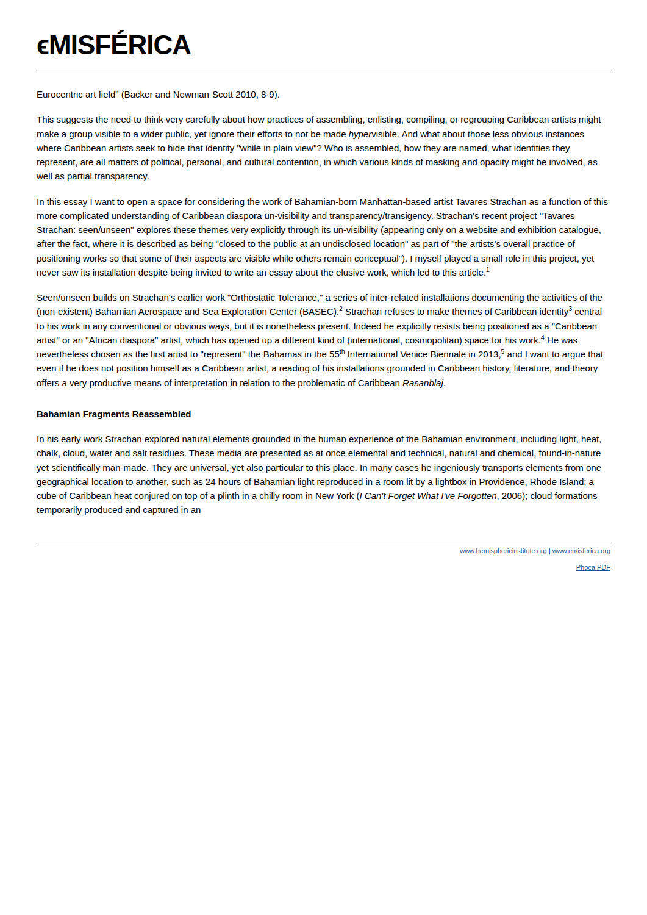ϵMISFÉRICA
Eurocentric art field" (Backer and Newman-Scott 2010, 8-9).
This suggests the need to think very carefully about how practices of assembling, enlisting, compiling, or regrouping Caribbean artists might make a group visible to a wider public, yet ignore their efforts to not be made hypervisible. And what about those less obvious instances where Caribbean artists seek to hide that identity "while in plain view"? Who is assembled, how they are named, what identities they represent, are all matters of political, personal, and cultural contention, in which various kinds of masking and opacity might be involved, as well as partial transparency.
In this essay I want to open a space for considering the work of Bahamian-born Manhattan-based artist Tavares Strachan as a function of this more complicated understanding of Caribbean diaspora un-visibility and transparency/transigency. Strachan's recent project "Tavares Strachan: seen/unseen" explores these themes very explicitly through its un-visibility (appearing only on a website and exhibition catalogue, after the fact, where it is described as being "closed to the public at an undisclosed location" as part of "the artists's overall practice of positioning works so that some of their aspects are visible while others remain conceptual"). I myself played a small role in this project, yet never saw its installation despite being invited to write an essay about the elusive work, which led to this article.1
Seen/unseen builds on Strachan's earlier work "Orthostatic Tolerance," a series of inter-related installations documenting the activities of the (non-existent) Bahamian Aerospace and Sea Exploration Center (BASEC).2 Strachan refuses to make themes of Caribbean identity3 central to his work in any conventional or obvious ways, but it is nonetheless present. Indeed he explicitly resists being positioned as a "Caribbean artist" or an "African diaspora" artist, which has opened up a different kind of (international, cosmopolitan) space for his work.4 He was nevertheless chosen as the first artist to "represent" the Bahamas in the 55th International Venice Biennale in 2013,5 and I want to argue that even if he does not position himself as a Caribbean artist, a reading of his installations grounded in Caribbean history, literature, and theory offers a very productive means of interpretation in relation to the problematic of Caribbean Rasanblaj.
Bahamian Fragments Reassembled
In his early work Strachan explored natural elements grounded in the human experience of the Bahamian environment, including light, heat, chalk, cloud, water and salt residues. These media are presented as at once elemental and technical, natural and chemical, found-in-nature yet scientifically man-made. They are universal, yet also particular to this place. In many cases he ingeniously transports elements from one geographical location to another, such as 24 hours of Bahamian light reproduced in a room lit by a lightbox in Providence, Rhode Island; a cube of Caribbean heat conjured on top of a plinth in a chilly room in New York (I Can't Forget What I've Forgotten, 2006); cloud formations temporarily produced and captured in an
www.hemisphericinstitute.org | www.emisferica.org
Phoca PDF